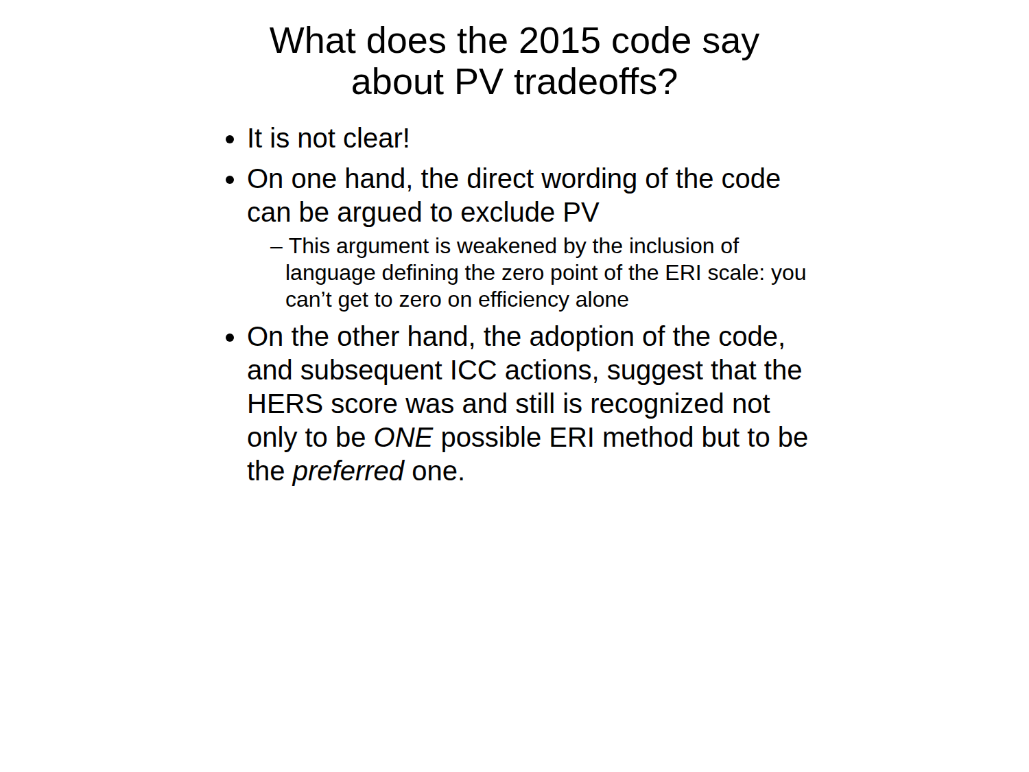What does the 2015 code say about PV tradeoffs?
It is not clear!
On one hand, the direct wording of the code can be argued to exclude PV
This argument is weakened by the inclusion of language defining the zero point of the ERI scale: you can’t get to zero on efficiency alone
On the other hand, the adoption of the code, and subsequent ICC actions, suggest that the HERS score was and still is recognized not only to be ONE possible ERI method but to be the preferred one.